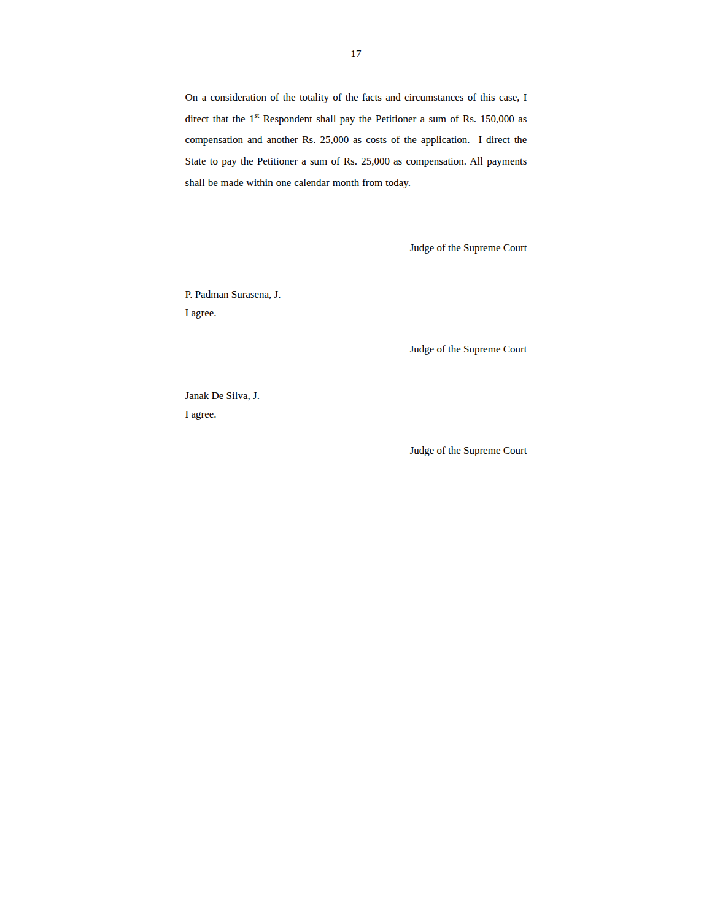17
On a consideration of the totality of the facts and circumstances of this case, I direct that the 1st Respondent shall pay the Petitioner a sum of Rs. 150,000 as compensation and another Rs. 25,000 as costs of the application. I direct the State to pay the Petitioner a sum of Rs. 25,000 as compensation. All payments shall be made within one calendar month from today.
Judge of the Supreme Court
P. Padman Surasena, J.
I agree.
Judge of the Supreme Court
Janak De Silva, J.
I agree.
Judge of the Supreme Court